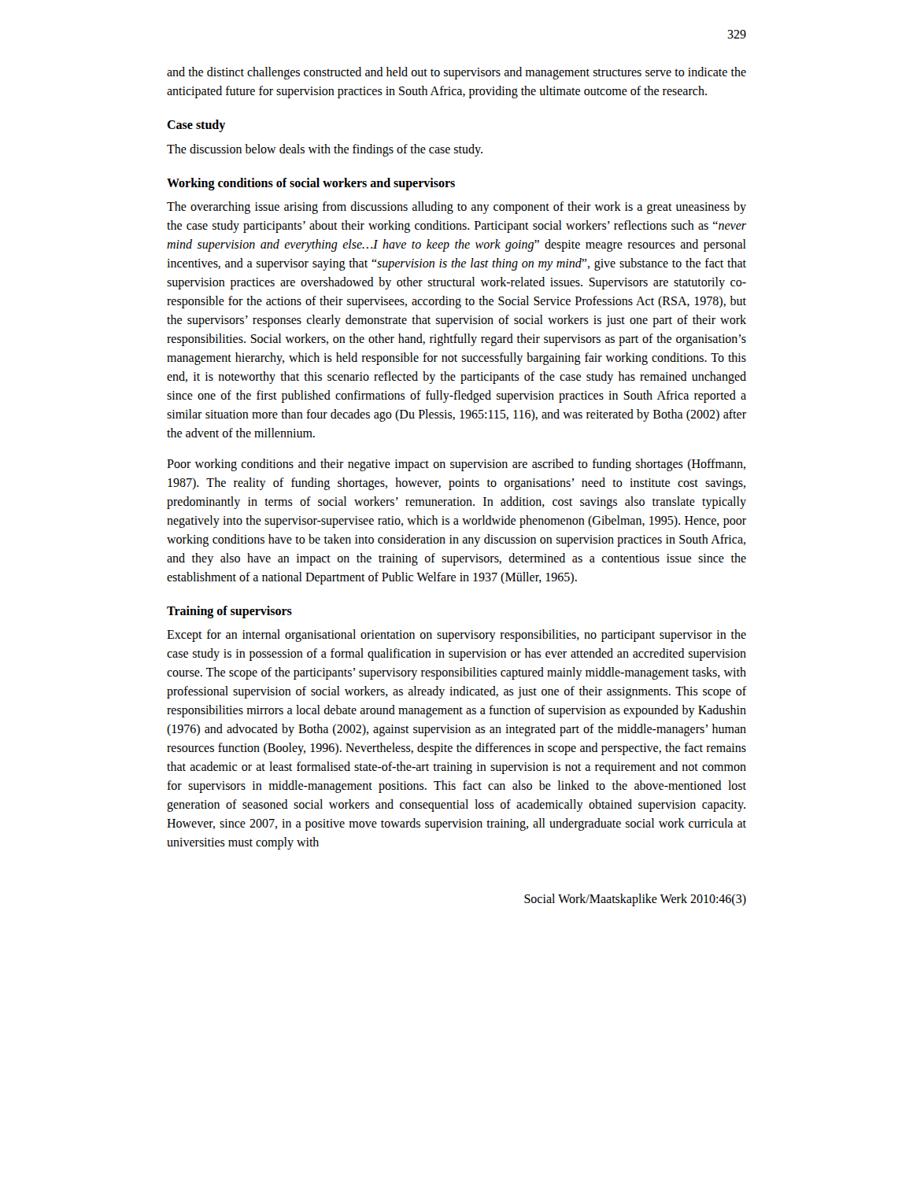329
and the distinct challenges constructed and held out to supervisors and management structures serve to indicate the anticipated future for supervision practices in South Africa, providing the ultimate outcome of the research.
Case study
The discussion below deals with the findings of the case study.
Working conditions of social workers and supervisors
The overarching issue arising from discussions alluding to any component of their work is a great uneasiness by the case study participants’ about their working conditions. Participant social workers’ reflections such as “never mind supervision and everything else…I have to keep the work going” despite meagre resources and personal incentives, and a supervisor saying that “supervision is the last thing on my mind”, give substance to the fact that supervision practices are overshadowed by other structural work-related issues. Supervisors are statutorily co-responsible for the actions of their supervisees, according to the Social Service Professions Act (RSA, 1978), but the supervisors’ responses clearly demonstrate that supervision of social workers is just one part of their work responsibilities. Social workers, on the other hand, rightfully regard their supervisors as part of the organisation’s management hierarchy, which is held responsible for not successfully bargaining fair working conditions. To this end, it is noteworthy that this scenario reflected by the participants of the case study has remained unchanged since one of the first published confirmations of fully-fledged supervision practices in South Africa reported a similar situation more than four decades ago (Du Plessis, 1965:115, 116), and was reiterated by Botha (2002) after the advent of the millennium.
Poor working conditions and their negative impact on supervision are ascribed to funding shortages (Hoffmann, 1987). The reality of funding shortages, however, points to organisations’ need to institute cost savings, predominantly in terms of social workers’ remuneration. In addition, cost savings also translate typically negatively into the supervisor-supervisee ratio, which is a worldwide phenomenon (Gibelman, 1995). Hence, poor working conditions have to be taken into consideration in any discussion on supervision practices in South Africa, and they also have an impact on the training of supervisors, determined as a contentious issue since the establishment of a national Department of Public Welfare in 1937 (Müller, 1965).
Training of supervisors
Except for an internal organisational orientation on supervisory responsibilities, no participant supervisor in the case study is in possession of a formal qualification in supervision or has ever attended an accredited supervision course. The scope of the participants’ supervisory responsibilities captured mainly middle-management tasks, with professional supervision of social workers, as already indicated, as just one of their assignments. This scope of responsibilities mirrors a local debate around management as a function of supervision as expounded by Kadushin (1976) and advocated by Botha (2002), against supervision as an integrated part of the middle-managers’ human resources function (Booley, 1996). Nevertheless, despite the differences in scope and perspective, the fact remains that academic or at least formalised state-of-the-art training in supervision is not a requirement and not common for supervisors in middle-management positions. This fact can also be linked to the above-mentioned lost generation of seasoned social workers and consequential loss of academically obtained supervision capacity. However, since 2007, in a positive move towards supervision training, all undergraduate social work curricula at universities must comply with
Social Work/Maatskaplike Werk 2010:46(3)